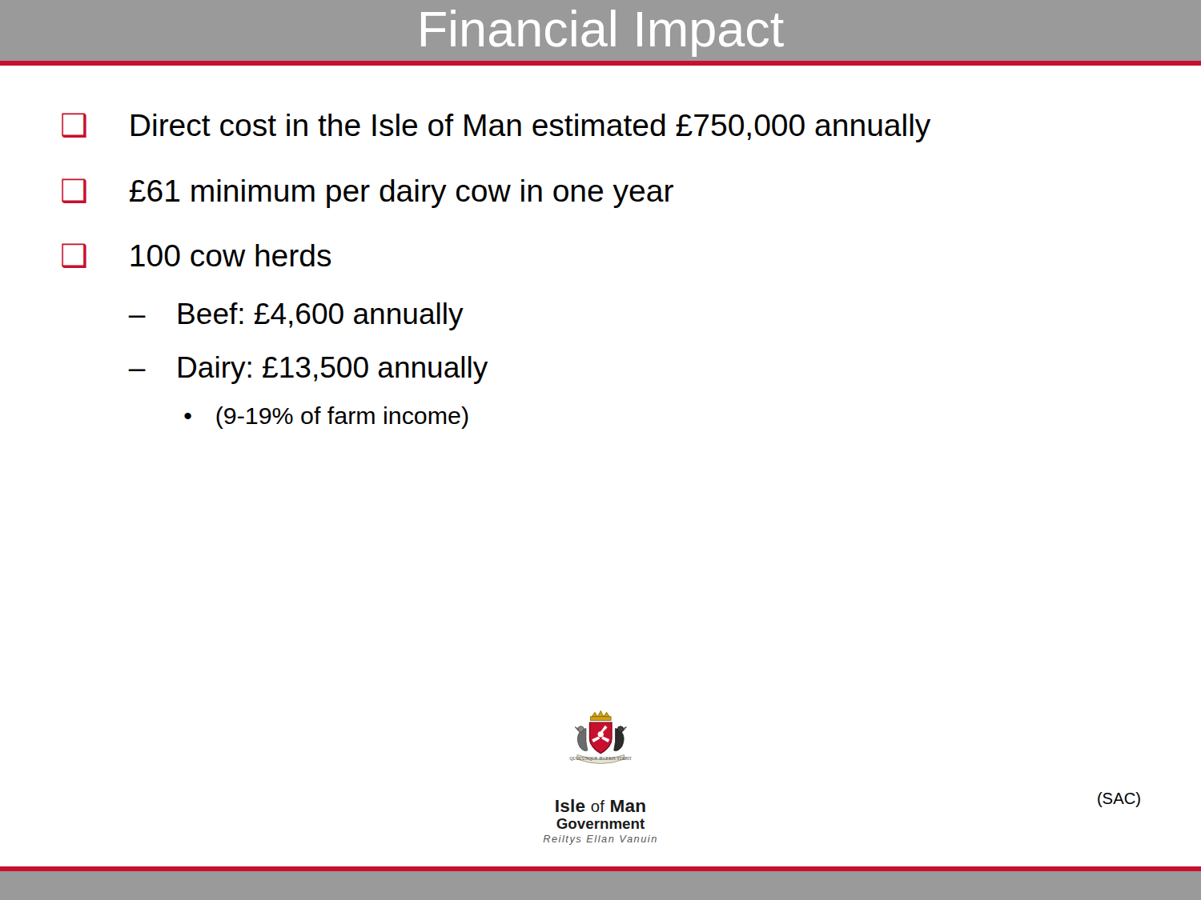Financial Impact
Direct cost in the Isle of Man estimated £750,000 annually
£61 minimum per dairy cow in one year
100 cow herds
Beef: £4,600 annually
Dairy: £13,500 annually
(9-19% of farm income)
(SAC)
QUOCUNQUE JECERIS STABIT
Isle of Man
Government
Reiltys Ellan Vanuin